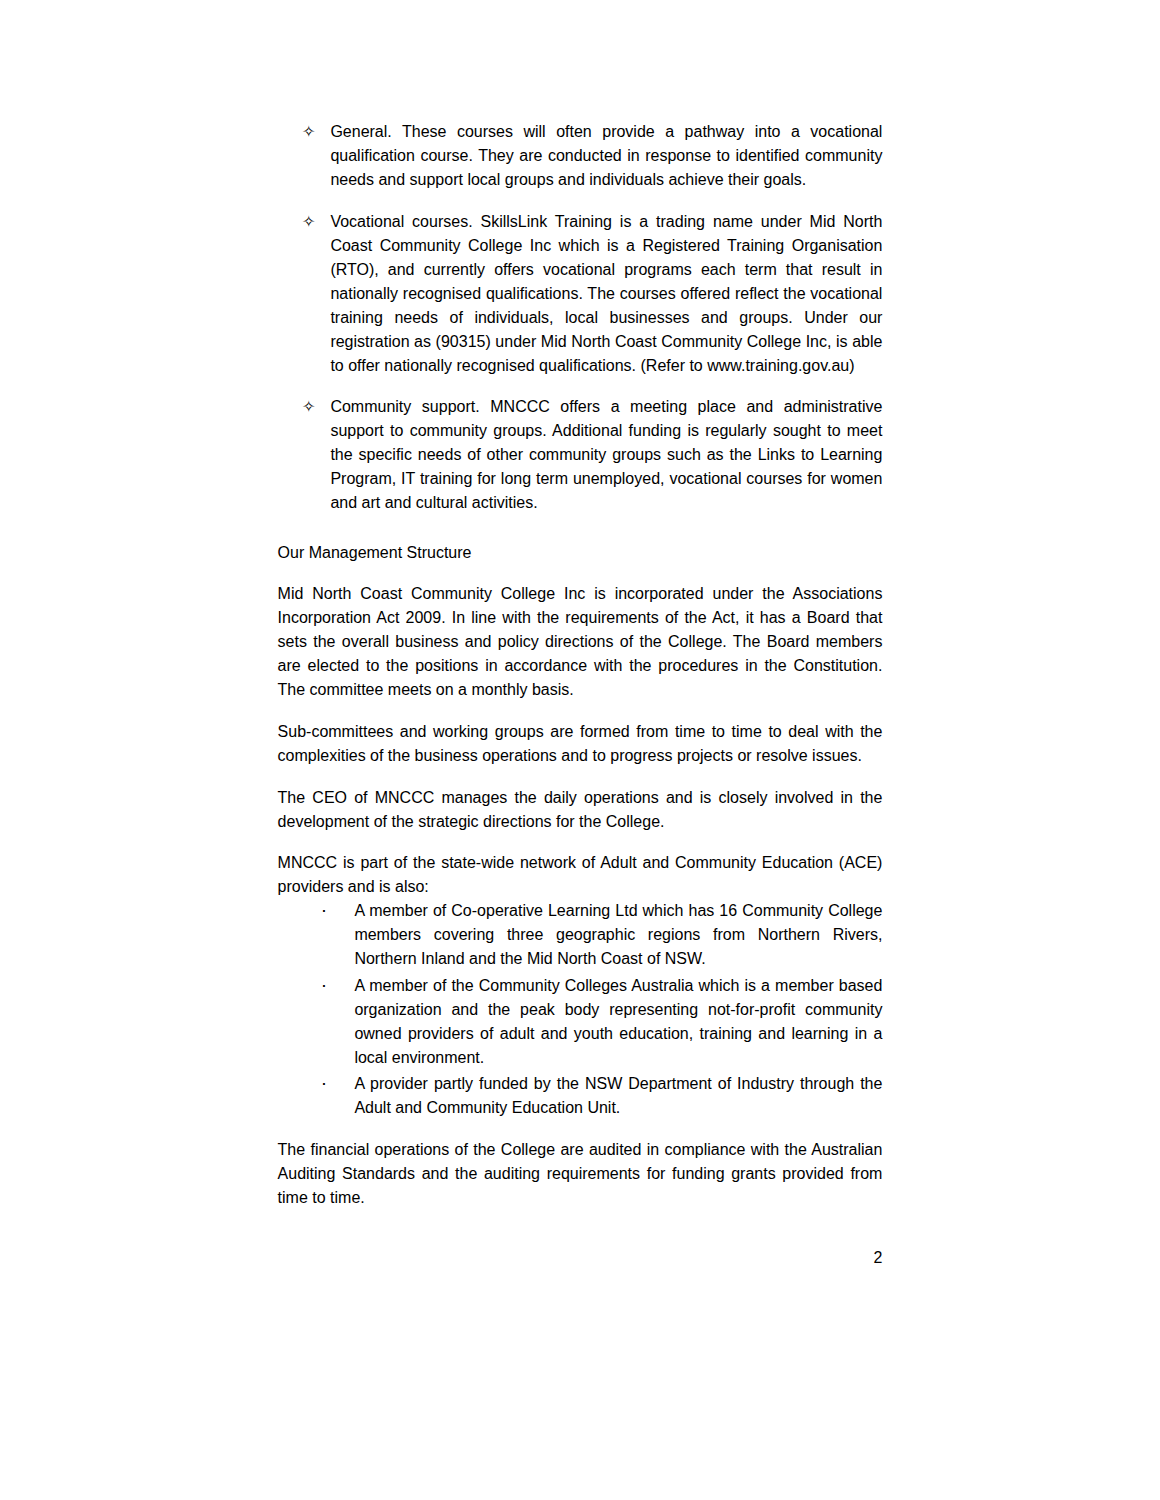General. These courses will often provide a pathway into a vocational qualification course. They are conducted in response to identified community needs and support local groups and individuals achieve their goals.
Vocational courses. SkillsLink Training is a trading name under Mid North Coast Community College Inc which is a Registered Training Organisation (RTO), and currently offers vocational programs each term that result in nationally recognised qualifications. The courses offered reflect the vocational training needs of individuals, local businesses and groups. Under our registration as (90315) under Mid North Coast Community College Inc, is able to offer nationally recognised qualifications. (Refer to www.training.gov.au)
Community support. MNCCC offers a meeting place and administrative support to community groups. Additional funding is regularly sought to meet the specific needs of other community groups such as the Links to Learning Program, IT training for long term unemployed, vocational courses for women and art and cultural activities.
Our Management Structure
Mid North Coast Community College Inc is incorporated under the Associations Incorporation Act 2009. In line with the requirements of the Act, it has a Board that sets the overall business and policy directions of the College. The Board members are elected to the positions in accordance with the procedures in the Constitution. The committee meets on a monthly basis.
Sub-committees and working groups are formed from time to time to deal with the complexities of the business operations and to progress projects or resolve issues.
The CEO of MNCCC manages the daily operations and is closely involved in the development of the strategic directions for the College.
MNCCC is part of the state-wide network of Adult and Community Education (ACE) providers and is also:
A member of Co-operative Learning Ltd which has 16 Community College members covering three geographic regions from Northern Rivers, Northern Inland and the Mid North Coast of NSW.
A member of the Community Colleges Australia which is a member based organization and the peak body representing not-for-profit community owned providers of adult and youth education, training and learning in a local environment.
A provider partly funded by the NSW Department of Industry through the Adult and Community Education Unit.
The financial operations of the College are audited in compliance with the Australian Auditing Standards and the auditing requirements for funding grants provided from time to time.
2